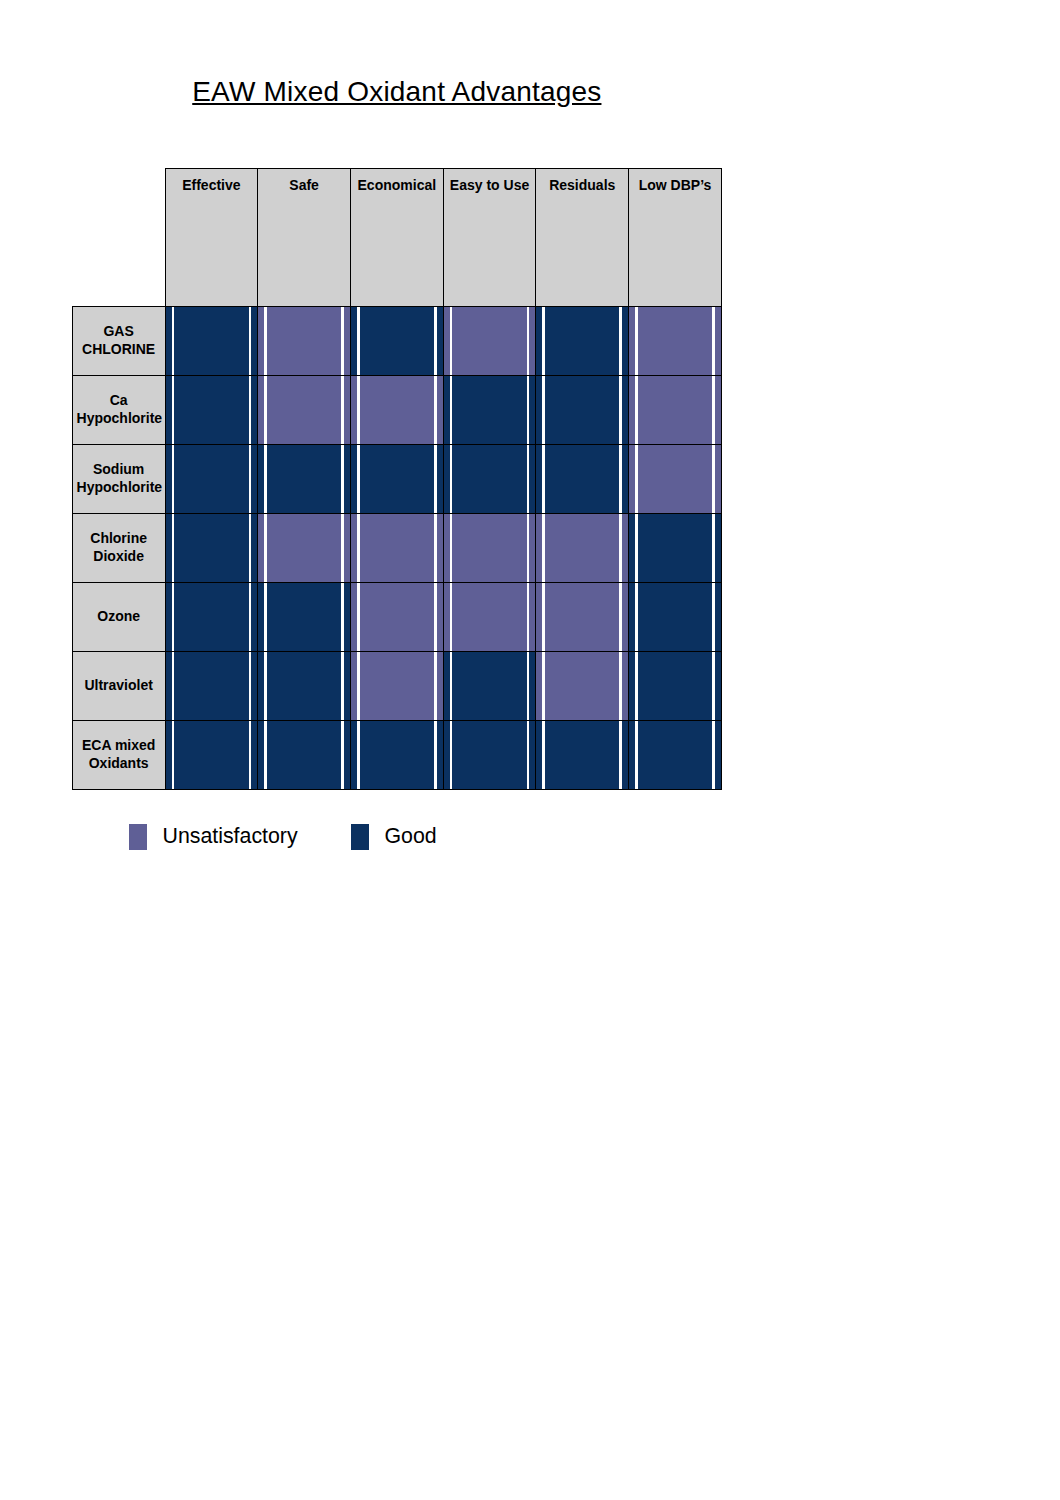EAW Mixed Oxidant Advantages
| | Effective | Safe | Economical | Easy to Use | Residuals | Low DBP’s |
| --- | --- | --- | --- | --- | --- | --- |
| GAS CHLORINE | | | | | | |
| Ca Hypochlorite | | | | | | |
| Sodium Hypochlorite | | | | | | |
| Chlorine Dioxide | | | | | | |
| Ozone | | | | | | |
| Ultraviolet | | | | | | |
| ECA mixed Oxidants | | | | | | |
Unsatisfactory Good